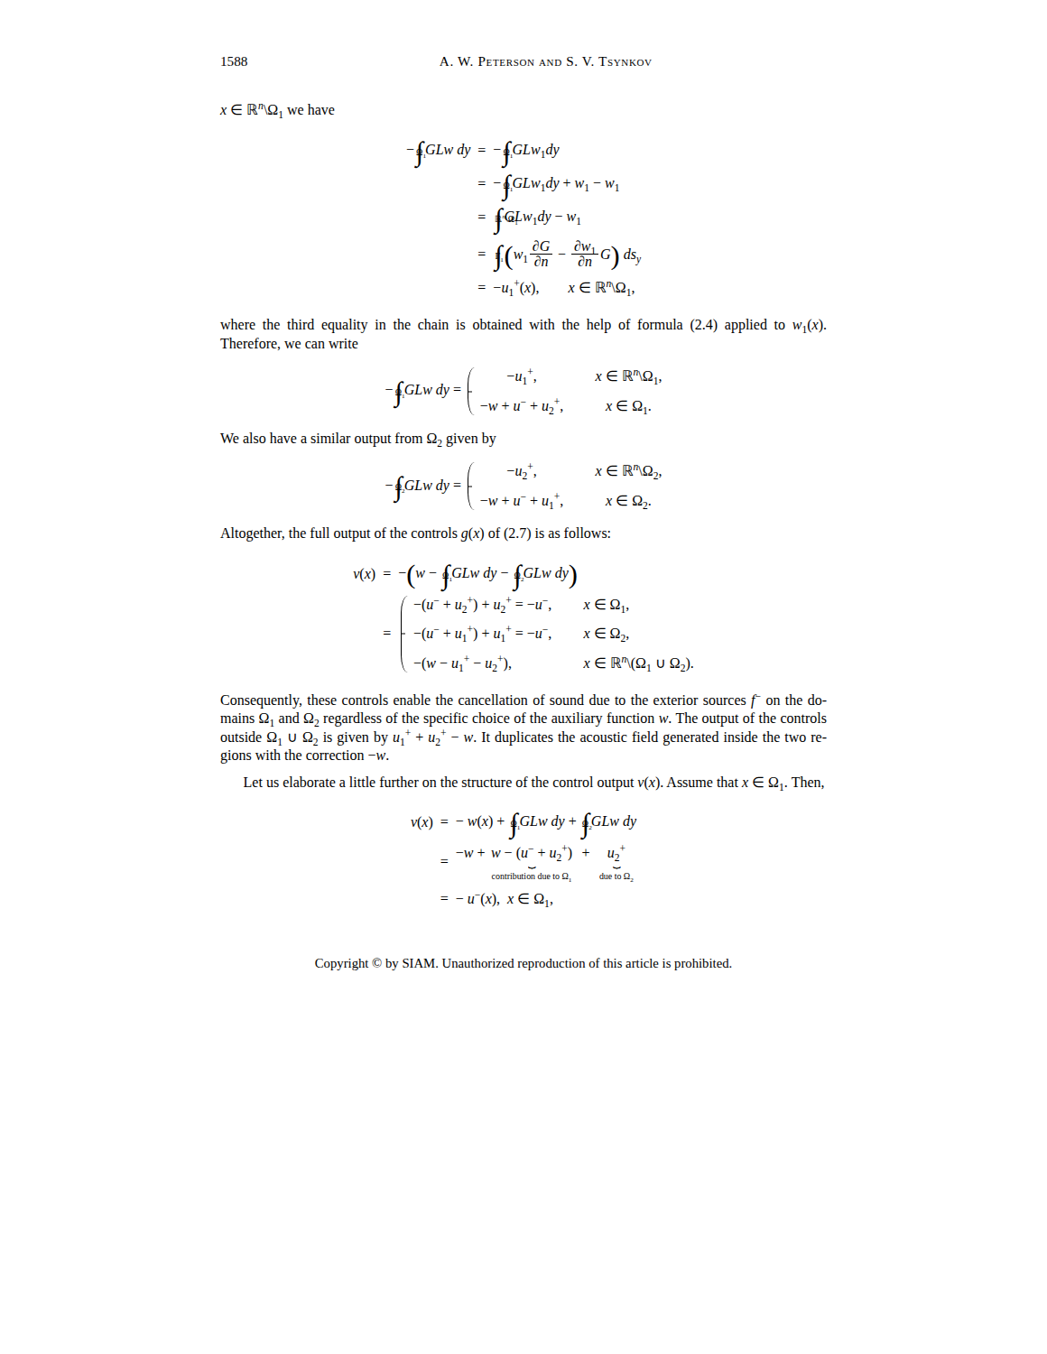1588 A. W. Peterson and S. V. Tsynkov
x ∈ ℝn\Ω1 we have
| − ∫ Ω 1 GLw dy | = | − ∫ Ω 1 GLw 1 dy |
| | = | − ∫ Ω 1 GLw 1 dy + w 1 − w 1 |
| | = | ∫ ℝ n \Ω 1 GLw 1 dy − w 1 |
| | = | ∫ Γ 1 ( w 1 ∂ G ∂ n − ∂ w 1 ∂ n G ) ds y |
| | = | − u 1 + ( x ), x ∈ ℝ n \Ω 1 , |
where the third equality in the chain is obtained with the help of formula (2.4) applied to w1(x). Therefore, we can write
−∫Ω1 GLw dy = −u1+, x ∈ ℝn\Ω1, −w + u− + u2+, x ∈ Ω1.
We also have a similar output from Ω2 given by
−∫Ω2 GLw dy = −u2+, x ∈ ℝn\Ω2, −w + u− + u1+, x ∈ Ω2.
Altogether, the full output of the controls g(x) of (2.7) is as follows:
| v ( x ) | = | − ( w − ∫ Ω 1 GLw dy − ∫ Ω 2 GLw dy ) |
| | = | −( u − + u 2 + ) + u 2 + = − u − , x ∈ Ω 1 , −( u − + u 1 + ) + u 1 + = − u − , x ∈ Ω 2 , −( w − u 1 + − u 2 + ), x ∈ ℝ n \(Ω 1 ∪ Ω 2 ). |
Consequently, these controls enable the cancellation of sound due to the exterior sources f− on the domains Ω1 and Ω2 regardless of the specific choice of the auxiliary function w. The output of the controls outside Ω1 ∪ Ω2 is given by u1+ + u2+ − w. It duplicates the acoustic field generated inside the two regions with the correction −w.
Let us elaborate a little further on the structure of the control output v(x). Assume that x ∈ Ω1. Then,
| v ( x ) | = | − w ( x ) + ∫ Ω 1 GLw dy + ∫ Ω 2 GLw dy |
| | = | − w + w − ( u − + u 2 + ) ⏟ contribution due to Ω 1 + u 2 + ⏟ due to Ω 2 |
| | = | − u − ( x ), x ∈ Ω 1 , |
Copyright © by SIAM. Unauthorized reproduction of this article is prohibited.